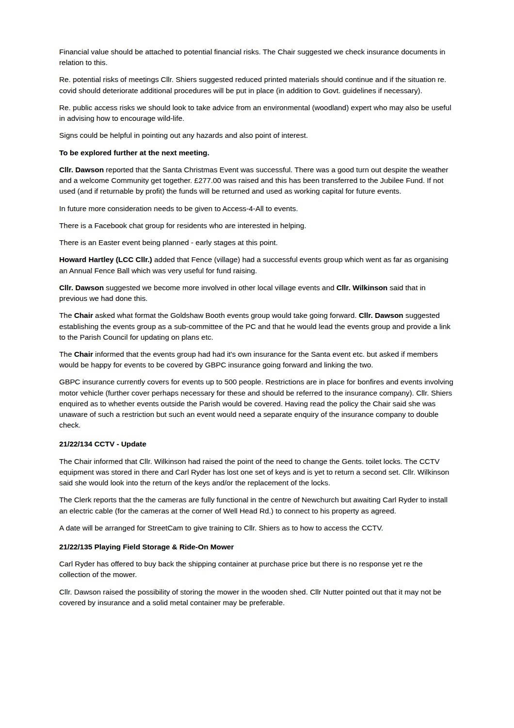Financial value should be attached to potential financial risks. The Chair suggested we check insurance documents in relation to this.
Re. potential risks of meetings Cllr. Shiers suggested reduced printed materials should continue and if the situation re. covid should deteriorate additional procedures will be put in place (in addition to Govt. guidelines if necessary).
Re. public access risks we should look to take advice from an environmental (woodland) expert who may also be useful in advising how to encourage wild-life.
Signs could be helpful in pointing out any hazards and also point of interest.
To be explored further at the next meeting.
Cllr. Dawson reported that the Santa Christmas Event was successful. There was a good turn out despite the weather and a welcome Community get together. £277.00 was raised and this has been transferred to the Jubilee Fund. If not used (and if returnable by profit) the funds will be returned and used as working capital for future events.
In future more consideration needs to be given to Access-4-All to events.
There is a Facebook chat group for residents who are interested in helping.
There is an Easter event being planned - early stages at this point.
Howard Hartley (LCC Cllr.) added that Fence (village) had a successful events group which went as far as organising an Annual Fence Ball which was very useful for fund raising.
Cllr. Dawson suggested we become more involved in other local village events and Cllr. Wilkinson said that in previous we had done this.
The Chair asked what format the Goldshaw Booth events group would take going forward. Cllr. Dawson suggested establishing the events group as a sub-committee of the PC and that he would lead the events group and provide a link to the Parish Council for updating on plans etc.
The Chair informed that the events group had had it's own insurance for the Santa event etc. but asked if members would be happy for events to be covered by GBPC insurance going forward and linking the two.
GBPC insurance currently covers for events up to 500 people. Restrictions are in place for bonfires and events involving motor vehicle (further cover perhaps necessary for these and should be referred to the insurance company). Cllr. Shiers enquired as to whether events outside the Parish would be covered. Having read the policy the Chair said she was unaware of such a restriction but such an event would need a separate enquiry of the insurance company to double check.
21/22/134 CCTV - Update
The Chair informed that Cllr. Wilkinson had raised the point of the need to change the Gents. toilet locks. The CCTV equipment was stored in there and Carl Ryder has lost one set of keys and is yet to return a second set. Cllr. Wilkinson said she would look into the return of the keys and/or the replacement of the locks.
The Clerk reports that the the cameras are fully functional in the centre of Newchurch but awaiting Carl Ryder to install an electric cable (for the cameras at the corner of Well Head Rd.) to connect to his property as agreed.
A date will be arranged for StreetCam to give training to Cllr. Shiers as to how to access the CCTV.
21/22/135 Playing Field Storage & Ride-On Mower
Carl Ryder has offered to buy back the shipping container at purchase price but there is no response yet re the collection of the mower.
Cllr. Dawson raised the possibility of storing the mower in the wooden shed. Cllr Nutter pointed out that it may not be covered by insurance and a solid metal container may be preferable.